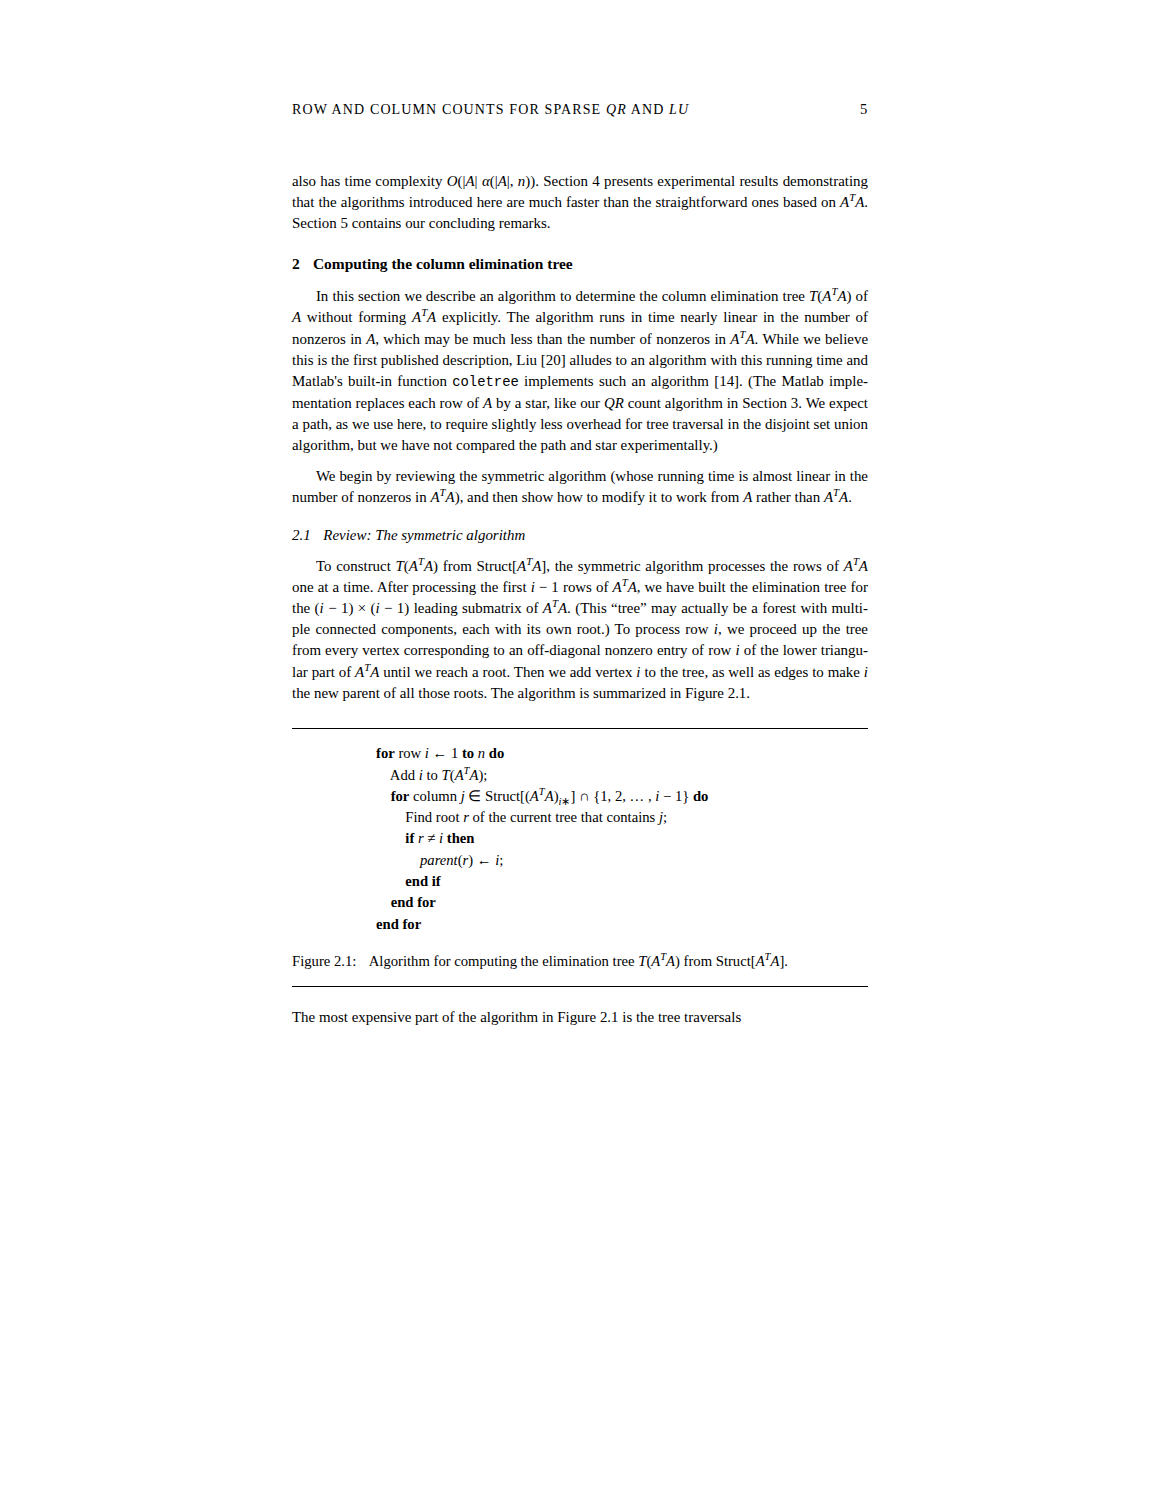Row and column counts for sparse QR and LU 5
also has time complexity O(|A| α(|A|, n)). Section 4 presents experimental results demonstrating that the algorithms introduced here are much faster than the straightforward ones based on ATA. Section 5 contains our concluding remarks.
2 Computing the column elimination tree
In this section we describe an algorithm to determine the column elimination tree T(ATA) of A without forming ATA explicitly. The algorithm runs in time nearly linear in the number of nonzeros in A, which may be much less than the number of nonzeros in ATA. While we believe this is the first published description, Liu [20] alludes to an algorithm with this running time and Matlab's built-in function coletree implements such an algorithm [14]. (The Matlab implementation replaces each row of A by a star, like our QR count algorithm in Section 3. We expect a path, as we use here, to require slightly less overhead for tree traversal in the disjoint set union algorithm, but we have not compared the path and star experimentally.)
We begin by reviewing the symmetric algorithm (whose running time is almost linear in the number of nonzeros in ATA), and then show how to modify it to work from A rather than ATA.
2.1 Review: The symmetric algorithm
To construct T(ATA) from Struct[ATA], the symmetric algorithm processes the rows of ATA one at a time. After processing the first i − 1 rows of ATA, we have built the elimination tree for the (i − 1) × (i − 1) leading submatrix of ATA. (This “tree” may actually be a forest with multiple connected components, each with its own root.) To process row i, we proceed up the tree from every vertex corresponding to an off-diagonal nonzero entry of row i of the lower triangular part of ATA until we reach a root. Then we add vertex i to the tree, as well as edges to make i the new parent of all those roots. The algorithm is summarized in Figure 2.1.
for row i ← 1 to n do Add i to T(ATA); for column j ∈ Struct[(ATA)i∗] ∩ {1, 2, … , i − 1} do Find root r of the current tree that contains j; if r ≠ i then parent(r) ← i; end if end for end for
Figure 2.1: Algorithm for computing the elimination tree T(ATA) from Struct[ATA].
The most expensive part of the algorithm in Figure 2.1 is the tree traversals